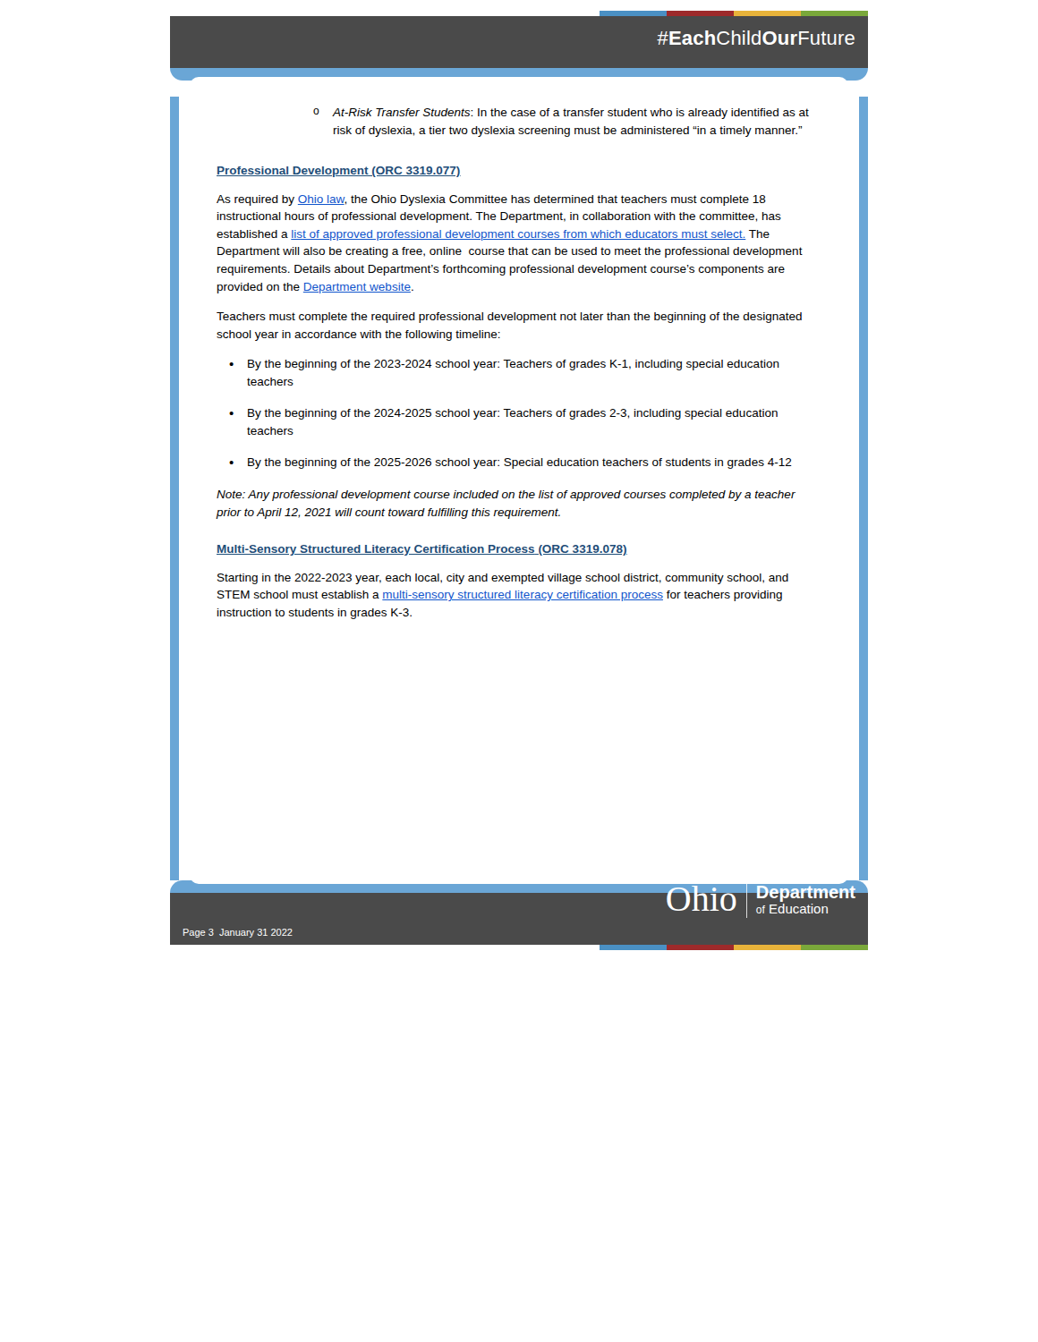#EachChild OurFuture
o At-Risk Transfer Students: In the case of a transfer student who is already identified as at risk of dyslexia, a tier two dyslexia screening must be administered “in a timely manner.”
Professional Development (ORC 3319.077)
As required by Ohio law, the Ohio Dyslexia Committee has determined that teachers must complete 18 instructional hours of professional development. The Department, in collaboration with the committee, has established a list of approved professional development courses from which educators must select. The Department will also be creating a free, online course that can be used to meet the professional development requirements. Details about Department’s forthcoming professional development course’s components are provided on the Department website.
Teachers must complete the required professional development not later than the beginning of the designated school year in accordance with the following timeline:
By the beginning of the 2023-2024 school year: Teachers of grades K-1, including special education teachers
By the beginning of the 2024-2025 school year: Teachers of grades 2-3, including special education teachers
By the beginning of the 2025-2026 school year: Special education teachers of students in grades 4-12
Note: Any professional development course included on the list of approved courses completed by a teacher prior to April 12, 2021 will count toward fulfilling this requirement.
Multi-Sensory Structured Literacy Certification Process (ORC 3319.078)
Starting in the 2022-2023 year, each local, city and exempted village school district, community school, and STEM school must establish a multi-sensory structured literacy certification process for teachers providing instruction to students in grades K-3.
Page 3 January 31 2022
Ohio
Department of Education